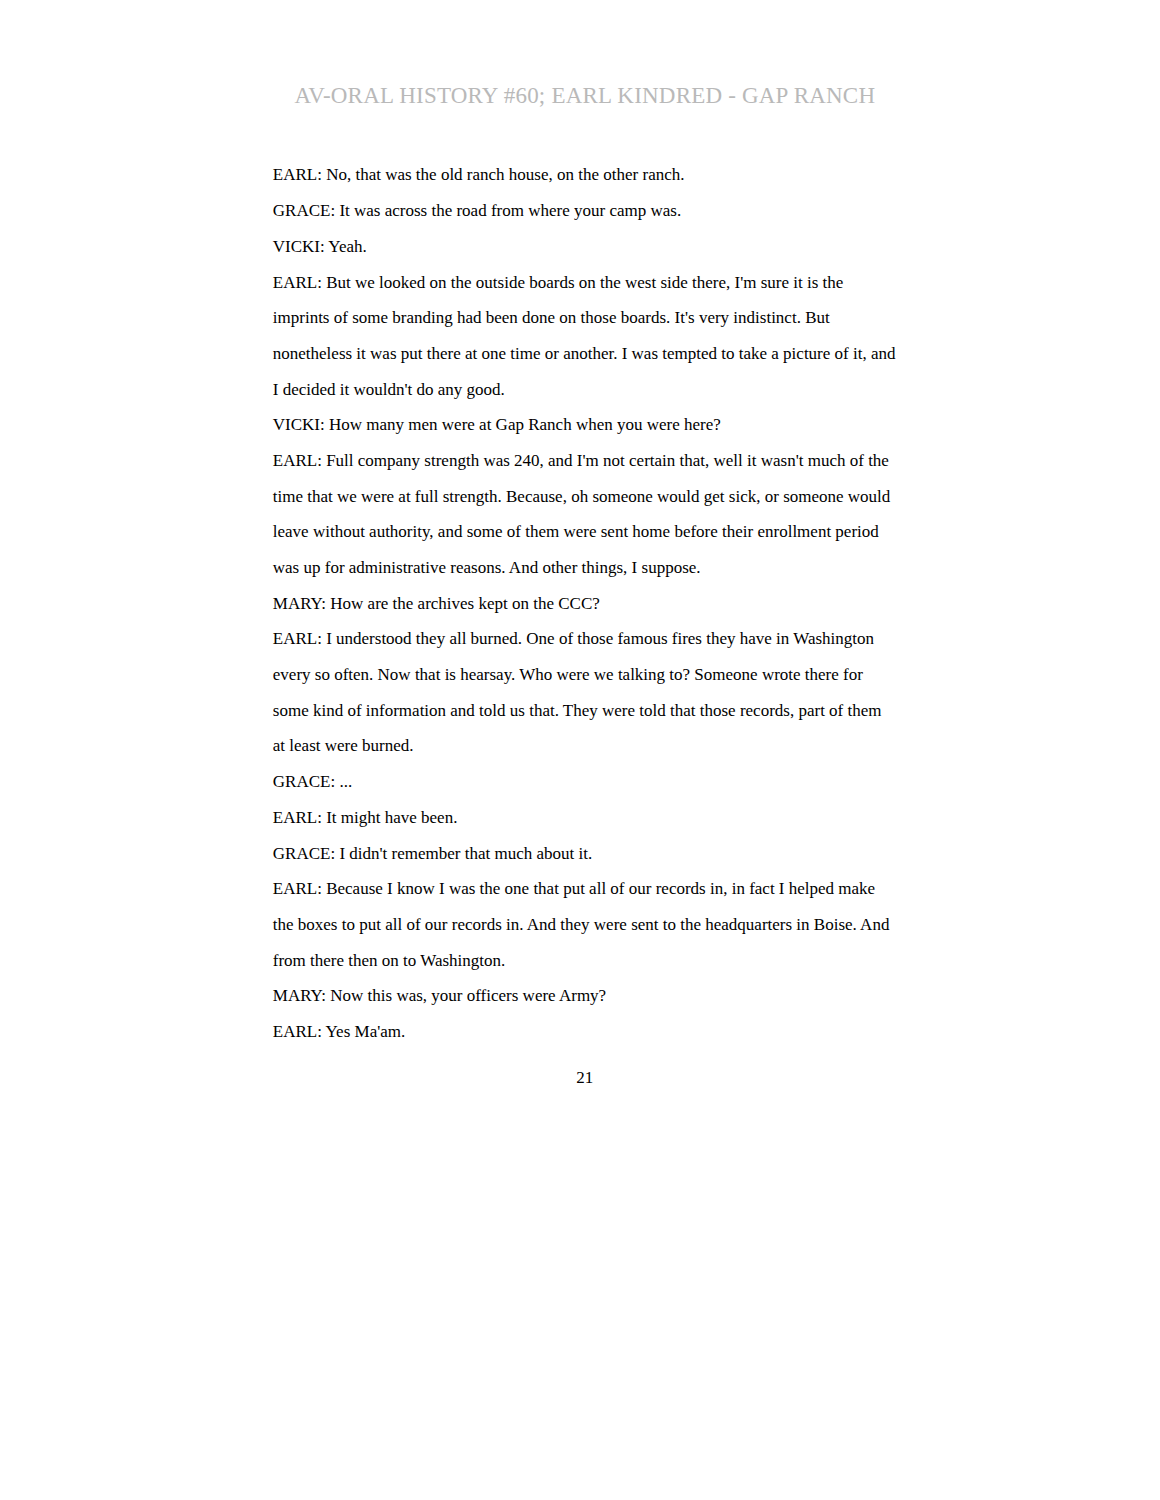AV-ORAL HISTORY #60; EARL KINDRED - GAP RANCH
EARL: No, that was the old ranch house, on the other ranch.
GRACE: It was across the road from where your camp was.
VICKI: Yeah.
EARL: But we looked on the outside boards on the west side there, I'm sure it is the imprints of some branding had been done on those boards. It's very indistinct. But nonetheless it was put there at one time or another. I was tempted to take a picture of it, and I decided it wouldn't do any good.
VICKI: How many men were at Gap Ranch when you were here?
EARL: Full company strength was 240, and I'm not certain that, well it wasn't much of the time that we were at full strength. Because, oh someone would get sick, or someone would leave without authority, and some of them were sent home before their enrollment period was up for administrative reasons. And other things, I suppose.
MARY: How are the archives kept on the CCC?
EARL: I understood they all burned. One of those famous fires they have in Washington every so often. Now that is hearsay. Who were we talking to? Someone wrote there for some kind of information and told us that. They were told that those records, part of them at least were burned.
GRACE: ...
EARL: It might have been.
GRACE: I didn't remember that much about it.
EARL: Because I know I was the one that put all of our records in, in fact I helped make the boxes to put all of our records in. And they were sent to the headquarters in Boise. And from there then on to Washington.
MARY: Now this was, your officers were Army?
EARL: Yes Ma'am.
21